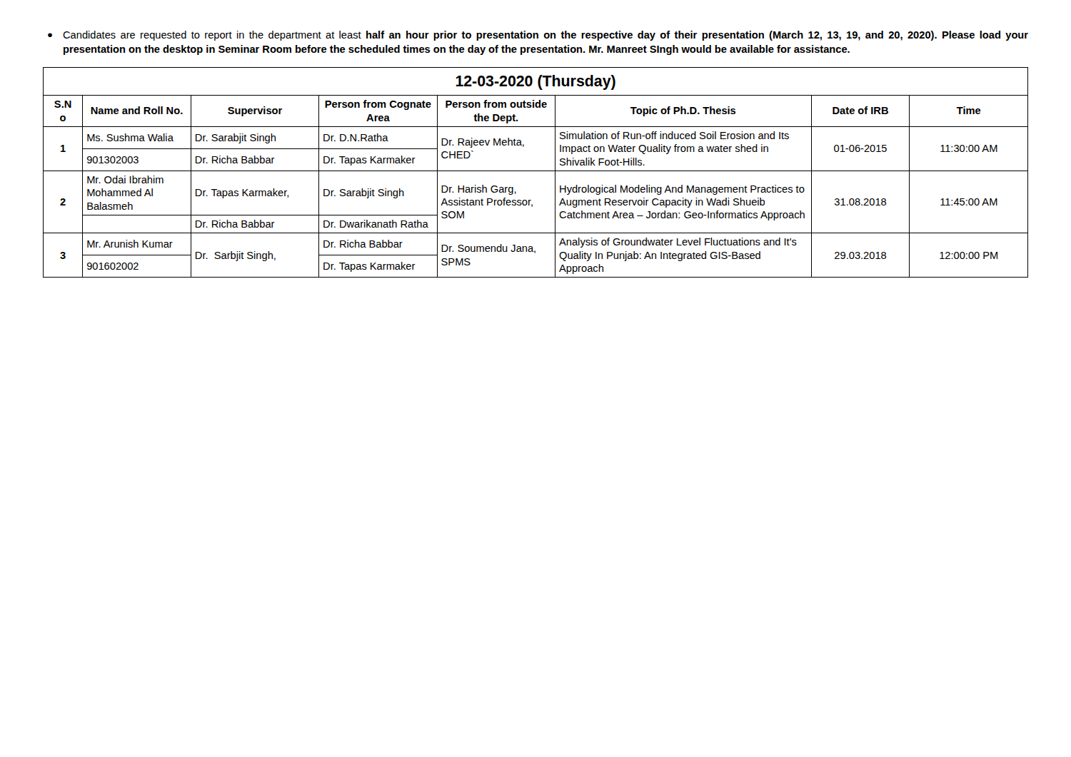Candidates are requested to report in the department at least half an hour prior to presentation on the respective day of their presentation (March 12, 13, 19, and 20, 2020). Please load your presentation on the desktop in Seminar Room before the scheduled times on the day of the presentation. Mr. Manreet SIngh would be available for assistance.
| 12-03-2020 (Thursday) |
| S.N o | Name and Roll No. | Supervisor | Person from Cognate Area | Person from outside the Dept. | Topic of Ph.D. Thesis | Date of IRB | Time |
| 1 | Ms. Sushma Walia | Dr. Sarabjit Singh | Dr. D.N.Ratha | Dr. Rajeev Mehta, CHED` | Simulation of Run-off induced Soil Erosion and Its Impact on Water Quality from a water shed in Shivalik Foot-Hills. | 01-06-2015 | 11:30:00 AM |
| 901302003 | Dr. Richa Babbar | Dr. Tapas Karmaker |
| 2 | Mr. Odai Ibrahim Mohammed Al Balasmeh | Dr. Tapas Karmaker, | Dr. Sarabjit Singh | Dr. Harish Garg, Assistant Professor, SOM | Hydrological Modeling And Management Practices to Augment Reservoir Capacity in Wadi Shueib Catchment Area – Jordan: Geo-Informatics Approach | 31.08.2018 | 11:45:00 AM |
| | Dr. Richa Babbar | Dr. Dwarikanath Ratha |
| 3 | Mr. Arunish Kumar | Dr. Sarbjit Singh, | Dr. Richa Babbar | Dr. Soumendu Jana, SPMS | Analysis of Groundwater Level Fluctuations and It's Quality In Punjab: An Integrated GIS-Based Approach | 29.03.2018 | 12:00:00 PM |
| 901602002 | Dr. Tapas Karmaker |